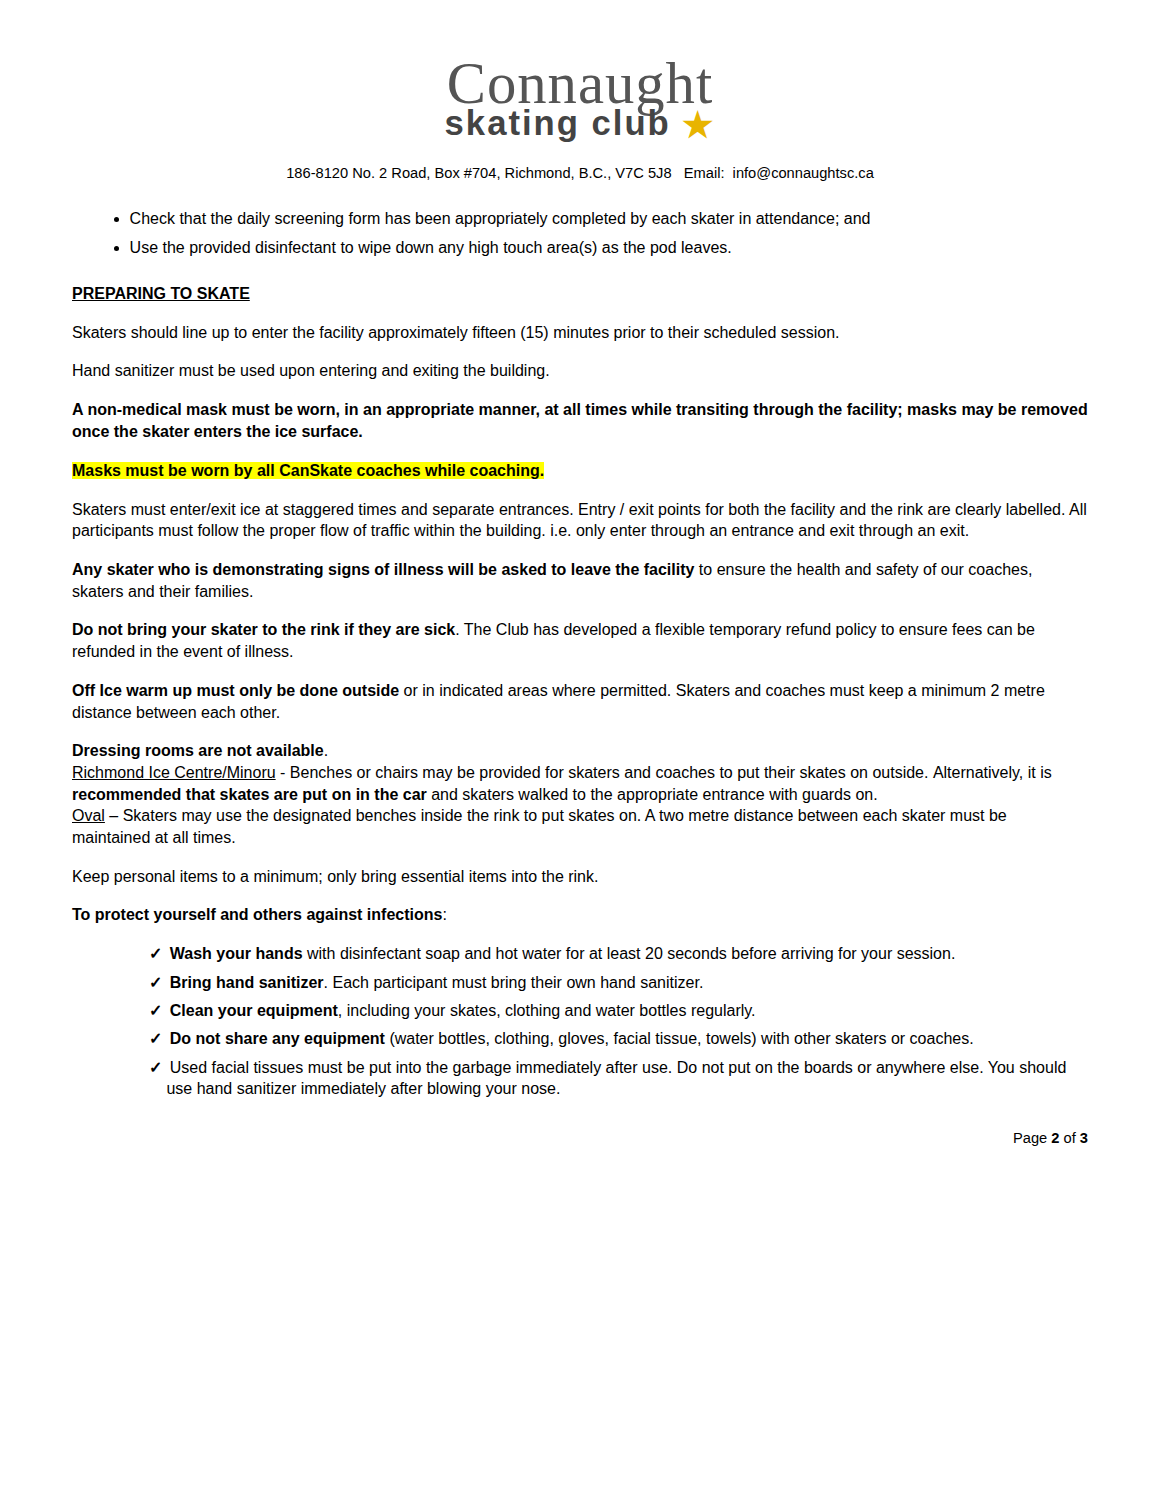Connaught
skating club ★
186-8120 No. 2 Road, Box #704, Richmond, B.C., V7C 5J8 Email: info@connaughtsc.ca
Check that the daily screening form has been appropriately completed by each skater in attendance; and
Use the provided disinfectant to wipe down any high touch area(s) as the pod leaves.
PREPARING TO SKATE
Skaters should line up to enter the facility approximately fifteen (15) minutes prior to their scheduled session.
Hand sanitizer must be used upon entering and exiting the building.
A non-medical mask must be worn, in an appropriate manner, at all times while transiting through the facility; masks may be removed once the skater enters the ice surface.
Masks must be worn by all CanSkate coaches while coaching.
Skaters must enter/exit ice at staggered times and separate entrances. Entry / exit points for both the facility and the rink are clearly labelled. All participants must follow the proper flow of traffic within the building. i.e. only enter through an entrance and exit through an exit.
Any skater who is demonstrating signs of illness will be asked to leave the facility to ensure the health and safety of our coaches, skaters and their families.
Do not bring your skater to the rink if they are sick. The Club has developed a flexible temporary refund policy to ensure fees can be refunded in the event of illness.
Off Ice warm up must only be done outside or in indicated areas where permitted. Skaters and coaches must keep a minimum 2 metre distance between each other.
Dressing rooms are not available.
Richmond Ice Centre/Minoru - Benches or chairs may be provided for skaters and coaches to put their skates on outside. Alternatively, it is recommended that skates are put on in the car and skaters walked to the appropriate entrance with guards on.
Oval – Skaters may use the designated benches inside the rink to put skates on. A two metre distance between each skater must be maintained at all times.
Keep personal items to a minimum; only bring essential items into the rink.
To protect yourself and others against infections:
Wash your hands with disinfectant soap and hot water for at least 20 seconds before arriving for your session.
Bring hand sanitizer. Each participant must bring their own hand sanitizer.
Clean your equipment, including your skates, clothing and water bottles regularly.
Do not share any equipment (water bottles, clothing, gloves, facial tissue, towels) with other skaters or coaches.
Used facial tissues must be put into the garbage immediately after use. Do not put on the boards or anywhere else. You should use hand sanitizer immediately after blowing your nose.
Page 2 of 3